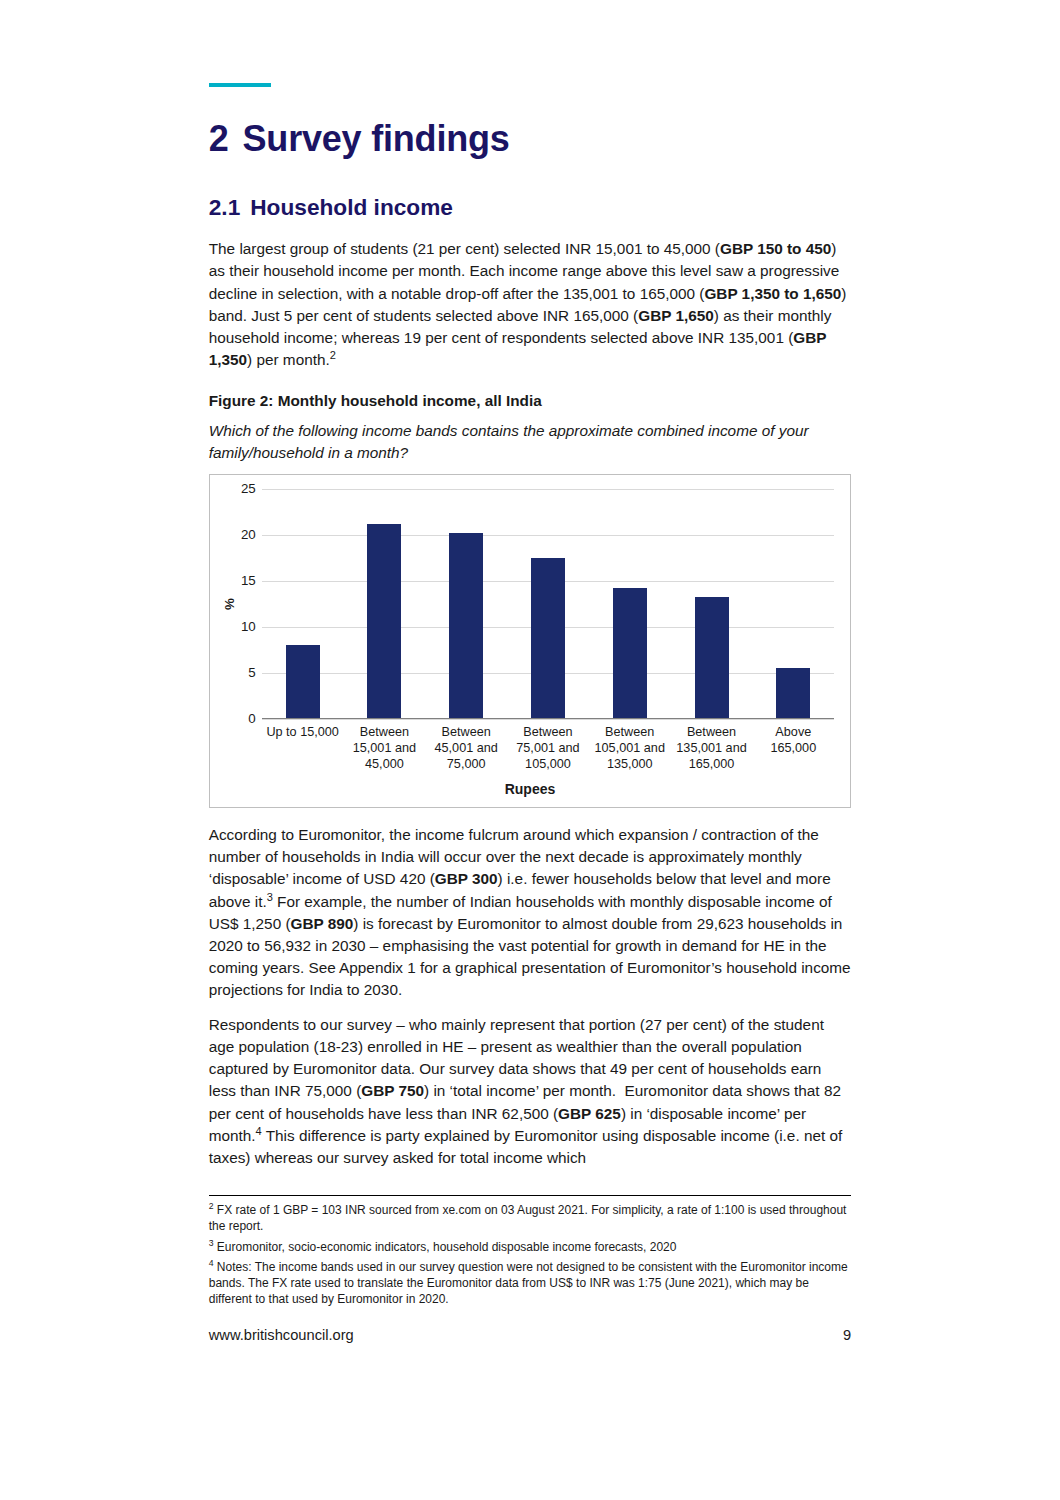2 Survey findings
2.1 Household income
The largest group of students (21 per cent) selected INR 15,001 to 45,000 (GBP 150 to 450) as their household income per month. Each income range above this level saw a progressive decline in selection, with a notable drop-off after the 135,001 to 165,000 (GBP 1,350 to 1,650) band. Just 5 per cent of students selected above INR 165,000 (GBP 1,650) as their monthly household income; whereas 19 per cent of respondents selected above INR 135,001 (GBP 1,350) per month.2
Figure 2: Monthly household income, all India
Which of the following income bands contains the approximate combined income of your family/household in a month?
%
25
20
15
10
5
0
Up to 15,000
Between 15,001 and 45,000
Between 45,001 and 75,000
Between 75,001 and 105,000
Between 105,001 and 135,000
Between 135,001 and 165,000
Above 165,000
Rupees
According to Euromonitor, the income fulcrum around which expansion / contraction of the number of households in India will occur over the next decade is approximately monthly ‘disposable’ income of USD 420 (GBP 300) i.e. fewer households below that level and more above it.3 For example, the number of Indian households with monthly disposable income of US$ 1,250 (GBP 890) is forecast by Euromonitor to almost double from 29,623 households in 2020 to 56,932 in 2030 – emphasising the vast potential for growth in demand for HE in the coming years. See Appendix 1 for a graphical presentation of Euromonitor’s household income projections for India to 2030.
Respondents to our survey – who mainly represent that portion (27 per cent) of the student age population (18-23) enrolled in HE – present as wealthier than the overall population captured by Euromonitor data. Our survey data shows that 49 per cent of households earn less than INR 75,000 (GBP 750) in ‘total income’ per month. Euromonitor data shows that 82 per cent of households have less than INR 62,500 (GBP 625) in ‘disposable income’ per month.4 This difference is party explained by Euromonitor using disposable income (i.e. net of taxes) whereas our survey asked for total income which
2 FX rate of 1 GBP = 103 INR sourced from xe.com on 03 August 2021. For simplicity, a rate of 1:100 is used throughout the report.
3 Euromonitor, socio-economic indicators, household disposable income forecasts, 2020
4 Notes: The income bands used in our survey question were not designed to be consistent with the Euromonitor income bands. The FX rate used to translate the Euromonitor data from US$ to INR was 1:75 (June 2021), which may be different to that used by Euromonitor in 2020.
www.britishcouncil.org 9